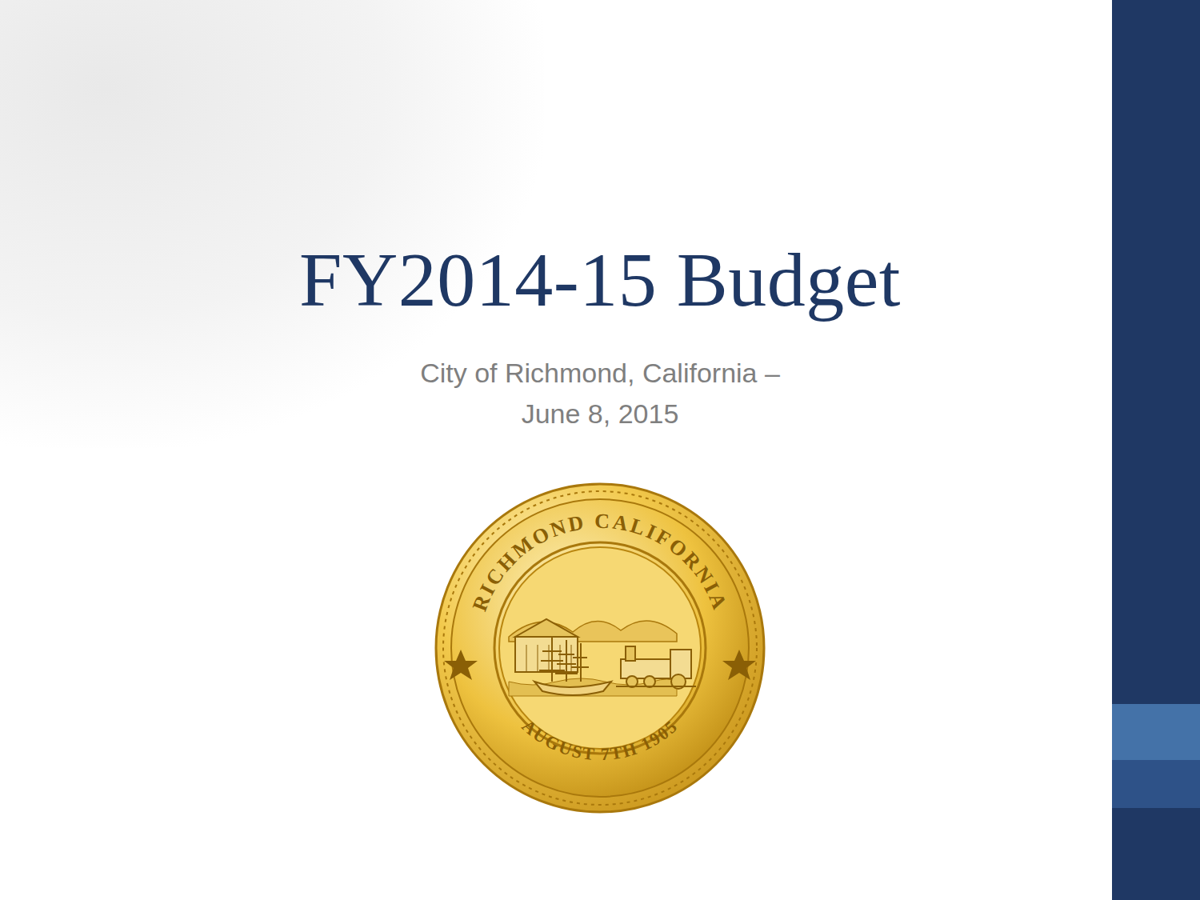FY2014-15 Budget
City of Richmond, California – June 8, 2015
RICHMOND CALIFORNIA AUGUST 7TH 1905